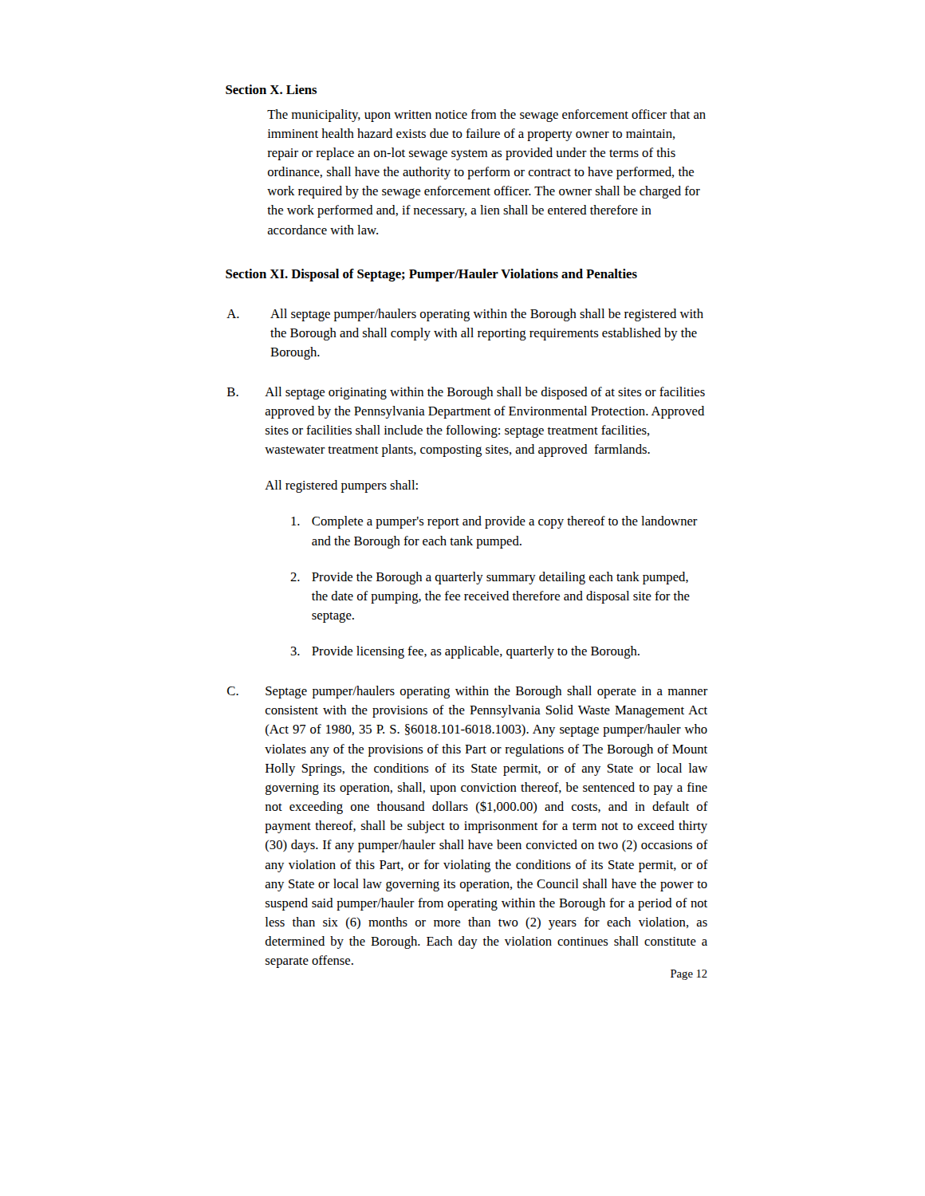Section X. Liens
The municipality, upon written notice from the sewage enforcement officer that an imminent health hazard exists due to failure of a property owner to maintain, repair or replace an on-lot sewage system as provided under the terms of this ordinance, shall have the authority to perform or contract to have performed, the work required by the sewage enforcement officer. The owner shall be charged for the work performed and, if necessary, a lien shall be entered therefore in accordance with law.
Section XI. Disposal of Septage; Pumper/Hauler Violations and Penalties
A.
All septage pumper/haulers operating within the Borough shall be registered with the Borough and shall comply with all reporting requirements established by the Borough.
B.
All septage originating within the Borough shall be disposed of at sites or facilities approved by the Pennsylvania Department of Environmental Protection. Approved sites or facilities shall include the following: septage treatment facilities, wastewater treatment plants, composting sites, and approved farmlands.
All registered pumpers shall:
1. Complete a pumper's report and provide a copy thereof to the landowner and the Borough for each tank pumped.
2. Provide the Borough a quarterly summary detailing each tank pumped, the date of pumping, the fee received therefore and disposal site for the septage.
3. Provide licensing fee, as applicable, quarterly to the Borough.
C.
Septage pumper/haulers operating within the Borough shall operate in a manner consistent with the provisions of the Pennsylvania Solid Waste Management Act (Act 97 of 1980, 35 P. S. §6018.101-6018.1003). Any septage pumper/hauler who violates any of the provisions of this Part or regulations of The Borough of Mount Holly Springs, the conditions of its State permit, or of any State or local law governing its operation, shall, upon conviction thereof, be sentenced to pay a fine not exceeding one thousand dollars ($1,000.00) and costs, and in default of payment thereof, shall be subject to imprisonment for a term not to exceed thirty (30) days. If any pumper/hauler shall have been convicted on two (2) occasions of any violation of this Part, or for violating the conditions of its State permit, or of any State or local law governing its operation, the Council shall have the power to suspend said pumper/hauler from operating within the Borough for a period of not less than six (6) months or more than two (2) years for each violation, as determined by the Borough. Each day the violation continues shall constitute a separate offense.
Page 12